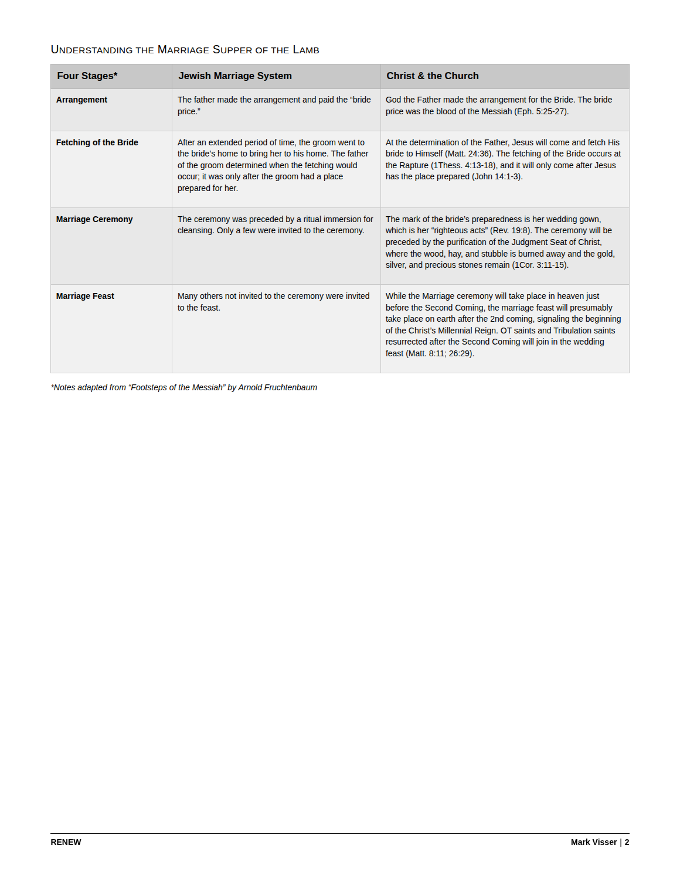UNDERSTANDING THE MARRIAGE SUPPER OF THE LAMB
| Four Stages* | Jewish Marriage System | Christ & the Church |
| --- | --- | --- |
| Arrangement | The father made the arrangement and paid the “bride price.” | God the Father made the arrangement for the Bride. The bride price was the blood of the Messiah (Eph. 5:25-27). |
| Fetching of the Bride | After an extended period of time, the groom went to the bride’s home to bring her to his home. The father of the groom determined when the fetching would occur; it was only after the groom had a place prepared for her. | At the determination of the Father, Jesus will come and fetch His bride to Himself (Matt. 24:36). The fetching of the Bride occurs at the Rapture (1Thess. 4:13-18), and it will only come after Jesus has the place prepared (John 14:1-3). |
| Marriage Ceremony | The ceremony was preceded by a ritual immersion for cleansing. Only a few were invited to the ceremony. | The mark of the bride’s preparedness is her wedding gown, which is her “righteous acts” (Rev. 19:8). The ceremony will be preceded by the purification of the Judgment Seat of Christ, where the wood, hay, and stubble is burned away and the gold, silver, and precious stones remain (1Cor. 3:11-15). |
| Marriage Feast | Many others not invited to the ceremony were invited to the feast. | While the Marriage ceremony will take place in heaven just before the Second Coming, the marriage feast will presumably take place on earth after the 2nd coming, signaling the beginning of the Christ’s Millennial Reign. OT saints and Tribulation saints resurrected after the Second Coming will join in the wedding feast (Matt. 8:11; 26:29). |
*Notes adapted from “Footsteps of the Messiah” by Arnold Fruchtenbaum
RENEW Mark Visser|2